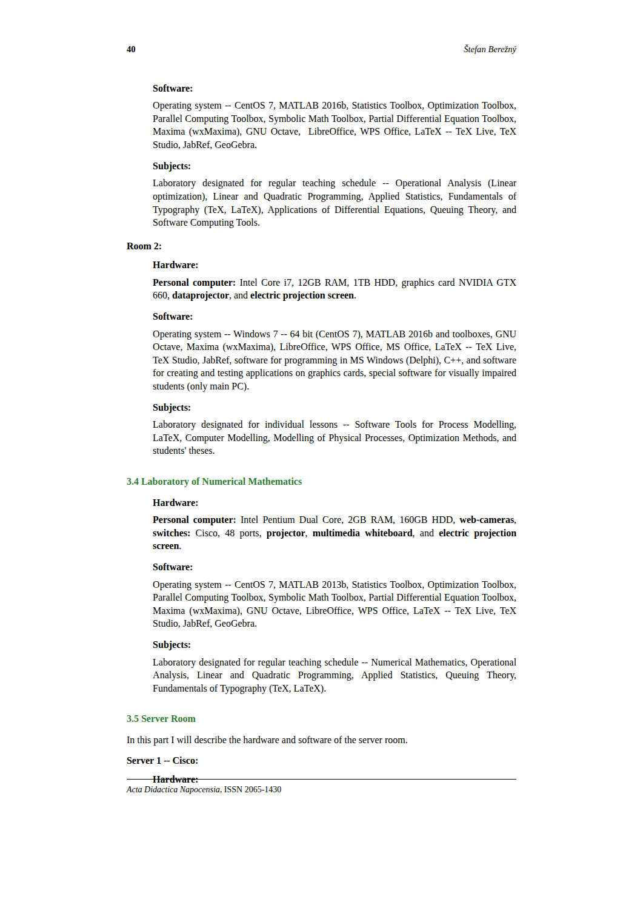40 Štefan Berežný
Software:
Operating system -- CentOS 7, MATLAB 2016b, Statistics Toolbox, Optimization Toolbox, Parallel Computing Toolbox, Symbolic Math Toolbox, Partial Differential Equation Toolbox, Maxima (wxMaxima), GNU Octave, LibreOffice, WPS Office, LaTeX -- TeX Live, TeX Studio, JabRef, GeoGebra.
Subjects:
Laboratory designated for regular teaching schedule -- Operational Analysis (Linear optimization), Linear and Quadratic Programming, Applied Statistics, Fundamentals of Typography (TeX, LaTeX), Applications of Differential Equations, Queuing Theory, and Software Computing Tools.
Room 2:
Hardware:
Personal computer: Intel Core i7, 12GB RAM, 1TB HDD, graphics card NVIDIA GTX 660, dataprojector, and electric projection screen.
Software:
Operating system -- Windows 7 -- 64 bit (CentOS 7), MATLAB 2016b and toolboxes, GNU Octave, Maxima (wxMaxima), LibreOffice, WPS Office, MS Office, LaTeX -- TeX Live, TeX Studio, JabRef, software for programming in MS Windows (Delphi), C++, and software for creating and testing applications on graphics cards, special software for visually impaired students (only main PC).
Subjects:
Laboratory designated for individual lessons -- Software Tools for Process Modelling, LaTeX, Computer Modelling, Modelling of Physical Processes, Optimization Methods, and students' theses.
3.4 Laboratory of Numerical Mathematics
Hardware:
Personal computer: Intel Pentium Dual Core, 2GB RAM, 160GB HDD, web-cameras, switches: Cisco, 48 ports, projector, multimedia whiteboard, and electric projection screen.
Software:
Operating system -- CentOS 7, MATLAB 2013b, Statistics Toolbox, Optimization Toolbox, Parallel Computing Toolbox, Symbolic Math Toolbox, Partial Differential Equation Toolbox, Maxima (wxMaxima), GNU Octave, LibreOffice, WPS Office, LaTeX -- TeX Live, TeX Studio, JabRef, GeoGebra.
Subjects:
Laboratory designated for regular teaching schedule -- Numerical Mathematics, Operational Analysis, Linear and Quadratic Programming, Applied Statistics, Queuing Theory, Fundamentals of Typography (TeX, LaTeX).
3.5 Server Room
In this part I will describe the hardware and software of the server room.
Server 1 -- Cisco:
Hardware:
Acta Didactica Napocensia, ISSN 2065-1430